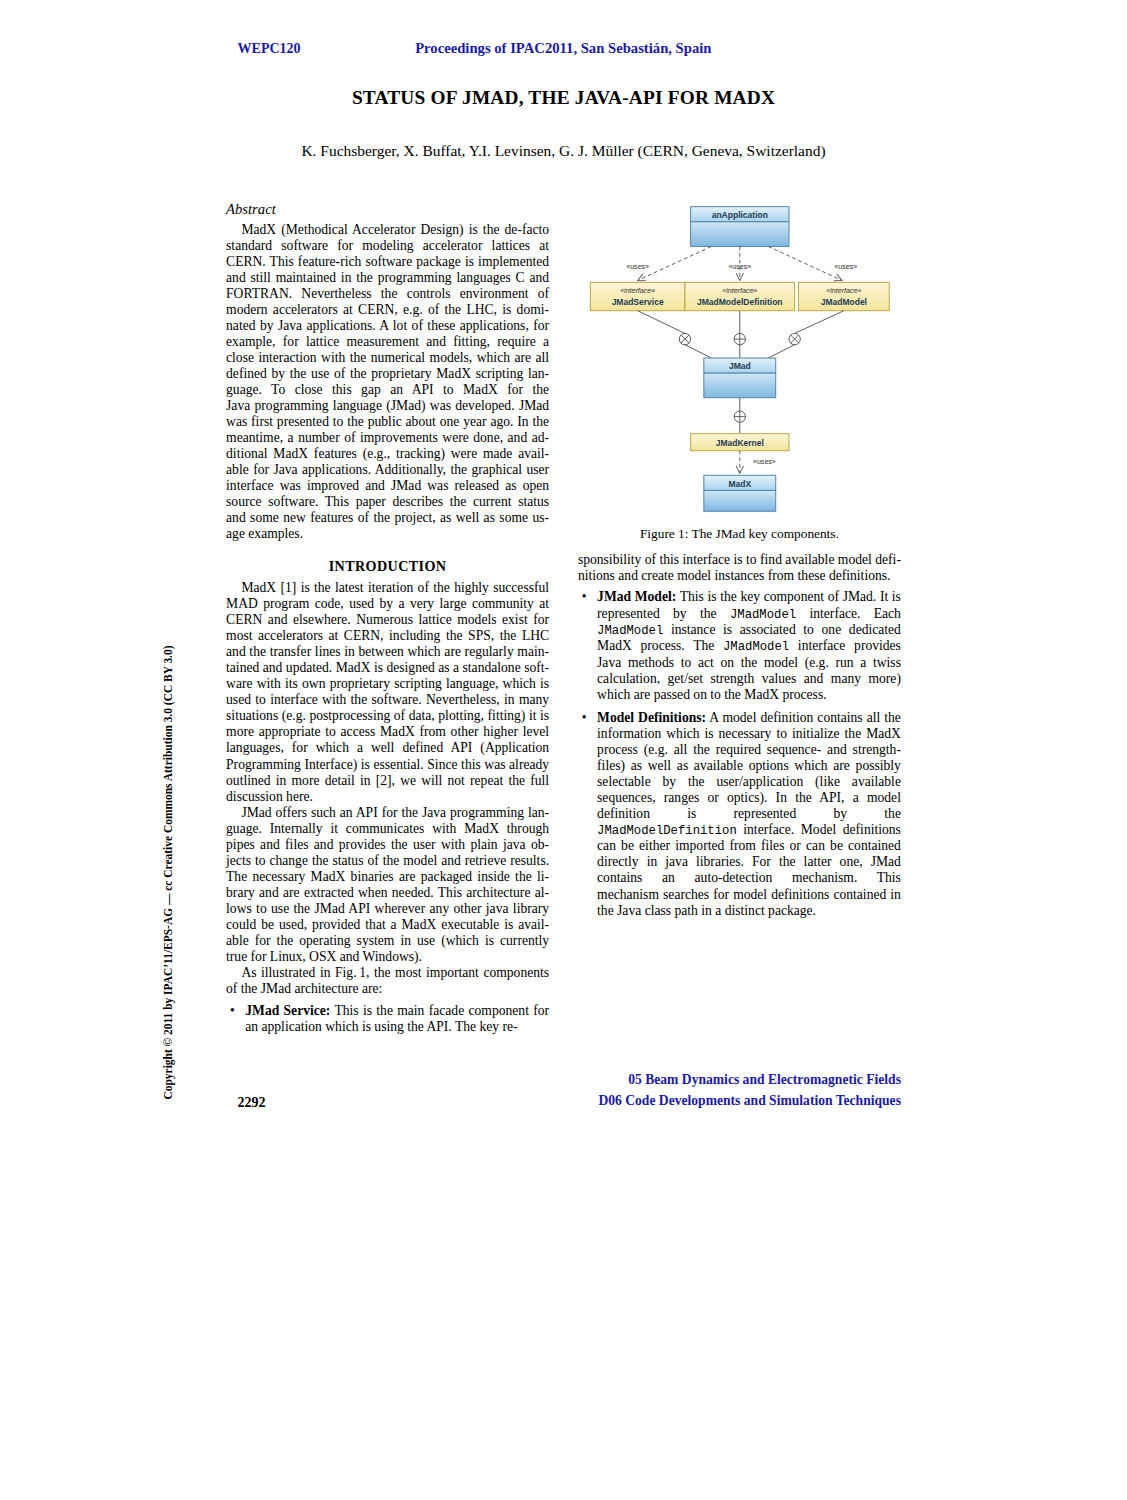Copyright © 2011 by IPAC’11/EPS-AG — cc Creative Commons Attribution 3.0 (CC BY 3.0)
WEPC120
Proceedings of IPAC2011, San Sebastián, Spain
STATUS OF JMAD, THE JAVA-API FOR MADX
K. Fuchsberger, X. Buffat, Y.I. Levinsen, G. J. Müller (CERN, Geneva, Switzerland)
Abstract
MadX (Methodical Accelerator Design) is the de-facto standard software for modeling accelerator lattices at CERN. This feature-rich software package is implemented and still maintained in the programming languages C and FORTRAN. Nevertheless the controls environment of modern accelerators at CERN, e.g. of the LHC, is dominated by Java applications. A lot of these applications, for example, for lattice measurement and fitting, require a close interaction with the numerical models, which are all defined by the use of the proprietary MadX scripting language. To close this gap an API to MadX for the Java programming language (JMad) was developed. JMad was first presented to the public about one year ago. In the meantime, a number of improvements were done, and additional MadX features (e.g., tracking) were made available for Java applications. Additionally, the graphical user interface was improved and JMad was released as open source software. This paper describes the current status and some new features of the project, as well as some usage examples.
INTRODUCTION
MadX [1] is the latest iteration of the highly successful MAD program code, used by a very large community at CERN and elsewhere. Numerous lattice models exist for most accelerators at CERN, including the SPS, the LHC and the transfer lines in between which are regularly maintained and updated. MadX is designed as a standalone software with its own proprietary scripting language, which is used to interface with the software. Nevertheless, in many situations (e.g. postprocessing of data, plotting, fitting) it is more appropriate to access MadX from other higher level languages, for which a well defined API (Application Programming Interface) is essential. Since this was already outlined in more detail in [2], we will not repeat the full discussion here.
JMad offers such an API for the Java programming language. Internally it communicates with MadX through pipes and files and provides the user with plain java objects to change the status of the model and retrieve results. The necessary MadX binaries are packaged inside the library and are extracted when needed. This architecture allows to use the JMad API wherever any other java library could be used, provided that a MadX executable is available for the operating system in use (which is currently true for Linux, OSX and Windows).
As illustrated in Fig. 1, the most important components of the JMad architecture are:
JMad Service: This is the main facade component for an application which is using the API. The key re-
anApplication «uses» «uses» «uses» «interface» JMadService «interface» JMadModelDefinition «interface» JMadModel JMad JMadKernel «uses» MadX
Figure 1: The JMad key components.
sponsibility of this interface is to find available model definitions and create model instances from these definitions.
JMad Model: This is the key component of JMad. It is represented by the JMadModel interface. Each JMadModel instance is associated to one dedicated MadX process. The JMadModel interface provides Java methods to act on the model (e.g. run a twiss calculation, get/set strength values and many more) which are passed on to the MadX process.
Model Definitions: A model definition contains all the information which is necessary to initialize the MadX process (e.g. all the required sequence- and strength-files) as well as available options which are possibly selectable by the user/application (like available sequences, ranges or optics). In the API, a model definition is represented by the JMadModelDefinition interface. Model definitions can be either imported from files or can be contained directly in java libraries. For the latter one, JMad contains an auto-detection mechanism. This mechanism searches for model definitions contained in the Java class path in a distinct package.
2292
05 Beam Dynamics and Electromagnetic Fields
D06 Code Developments and Simulation Techniques